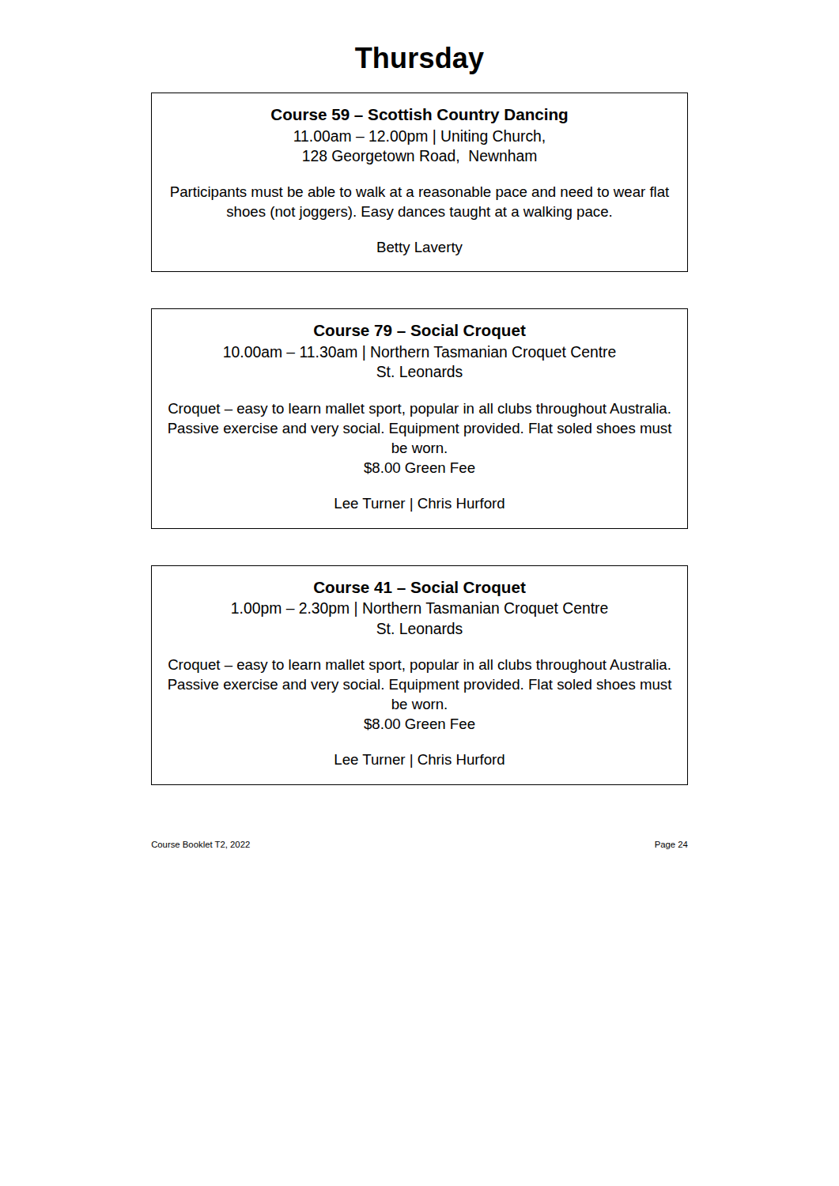Thursday
Course 59 – Scottish Country Dancing
11.00am – 12.00pm | Uniting Church,
128 Georgetown Road, Newnham
Participants must be able to walk at a reasonable pace and need to wear flat shoes (not joggers). Easy dances taught at a walking pace.
Betty Laverty
Course 79 – Social Croquet
10.00am – 11.30am | Northern Tasmanian Croquet Centre
St. Leonards
Croquet – easy to learn mallet sport, popular in all clubs throughout Australia. Passive exercise and very social. Equipment provided. Flat soled shoes must be worn.
$8.00 Green Fee
Lee Turner | Chris Hurford
Course 41 – Social Croquet
1.00pm – 2.30pm | Northern Tasmanian Croquet Centre
St. Leonards
Croquet – easy to learn mallet sport, popular in all clubs throughout Australia. Passive exercise and very social. Equipment provided. Flat soled shoes must be worn.
$8.00 Green Fee
Lee Turner | Chris Hurford
Course Booklet T2, 2022
Page 24